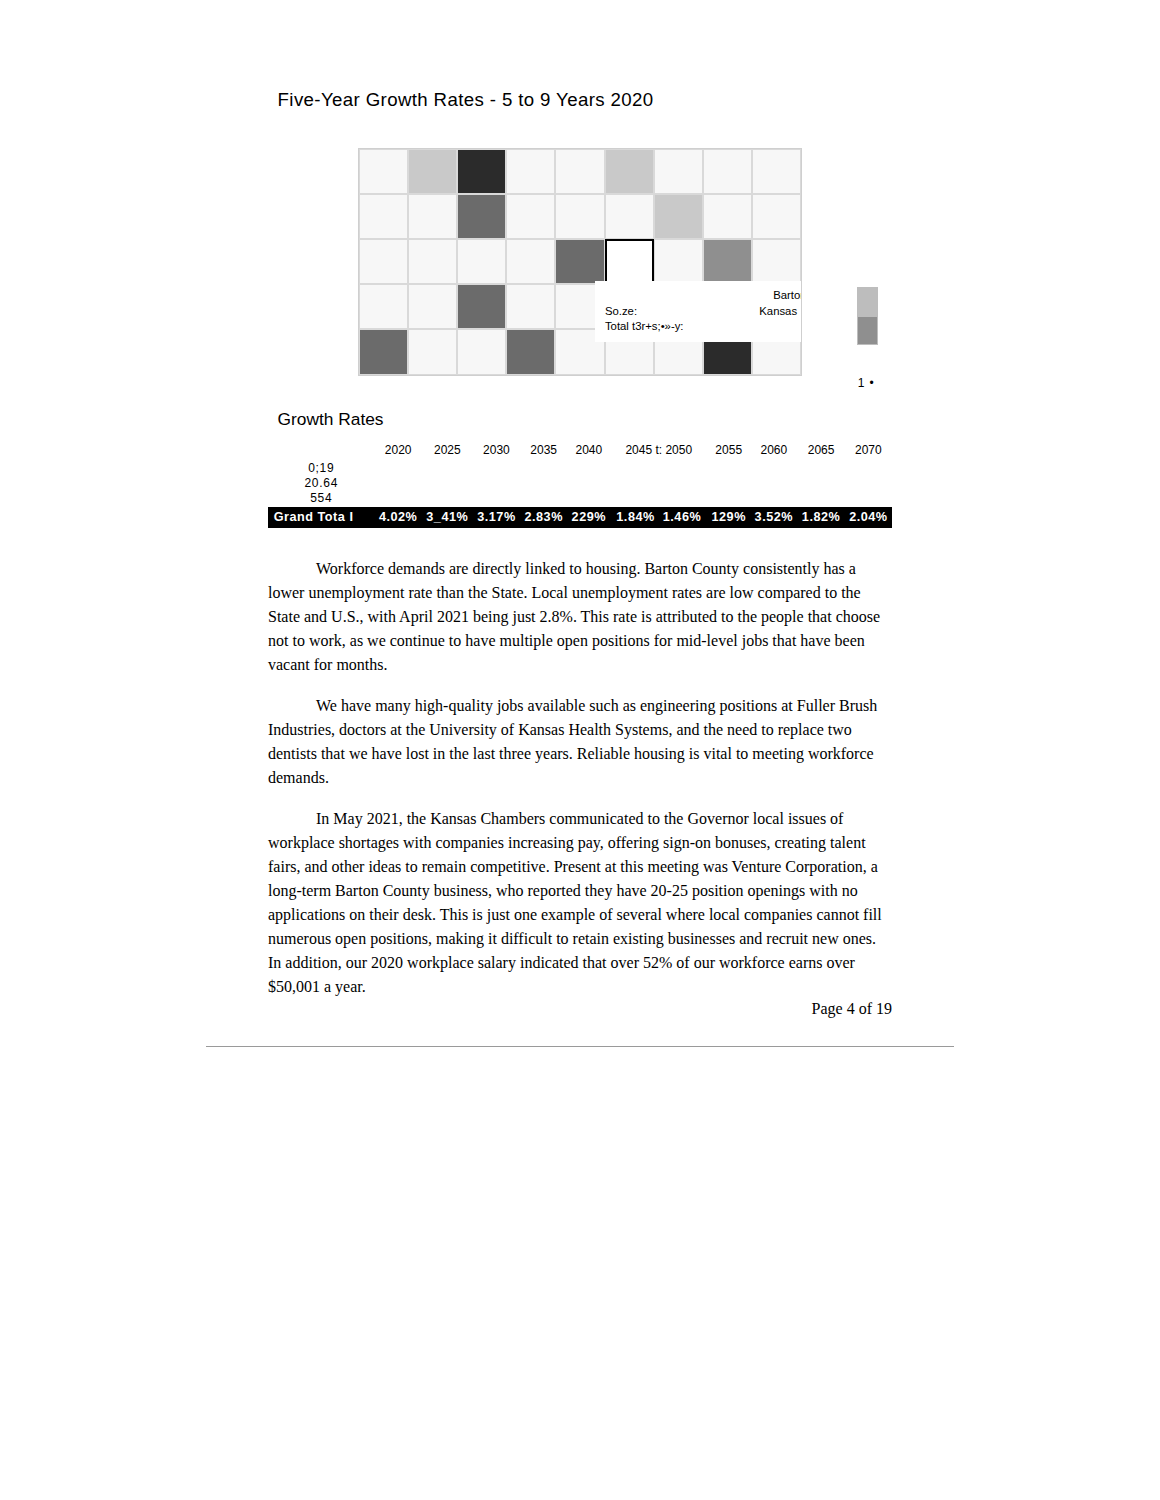Five-Year Growth Rates - 5 to 9 Years 2020
Barton
So.ze: Kansas
Total t3r+s;•»-y:-
1 •
Growth Rates
| | 2020 | 2025 | 2030 | 2035 | 2040 | 2045 t: 2050 | 2055 | 2060 | 2065 | 2070 |
| --- | --- | --- | --- | --- | --- | --- | --- | --- | --- | --- |
| 0;19 20.64 554 | |
| Grand Tota I | 4.02% | 3_41% | 3.17% | 2.83% | 229% | 1.84% 1.46% | 129% | 3.52% | 1.82% | 2.04% |
Workforce demands are directly linked to housing. Barton County consistently has a lower unemployment rate than the State. Local unemployment rates are low compared to the State and U.S., with April 2021 being just 2.8%. This rate is attributed to the people that choose not to work, as we continue to have multiple open positions for mid-level jobs that have been vacant for months.
We have many high-quality jobs available such as engineering positions at Fuller Brush Industries, doctors at the University of Kansas Health Systems, and the need to replace two dentists that we have lost in the last three years. Reliable housing is vital to meeting workforce demands.
In May 2021, the Kansas Chambers communicated to the Governor local issues of workplace shortages with companies increasing pay, offering sign-on bonuses, creating talent fairs, and other ideas to remain competitive. Present at this meeting was Venture Corporation, a long-term Barton County business, who reported they have 20-25 position openings with no applications on their desk. This is just one example of several where local companies cannot fill numerous open positions, making it difficult to retain existing businesses and recruit new ones. In addition, our 2020 workplace salary indicated that over 52% of our workforce earns over $50,001 a year.
Page 4 of 19